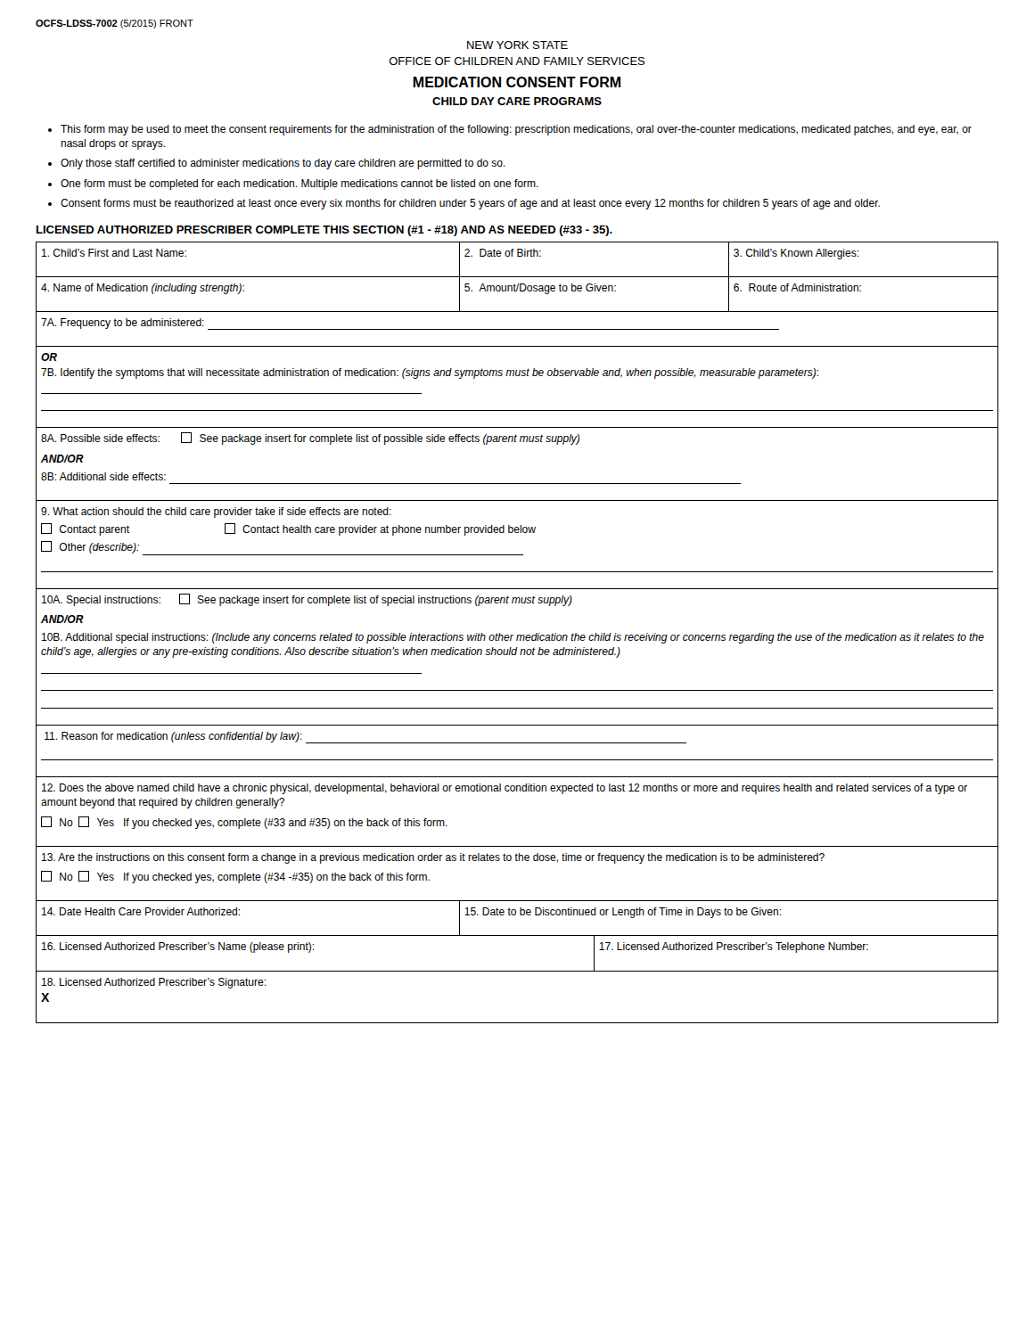OCFS-LDSS-7002 (5/2015) FRONT
NEW YORK STATE
OFFICE OF CHILDREN AND FAMILY SERVICES
MEDICATION CONSENT FORM
CHILD DAY CARE PROGRAMS
This form may be used to meet the consent requirements for the administration of the following: prescription medications, oral over-the-counter medications, medicated patches, and eye, ear, or nasal drops or sprays.
Only those staff certified to administer medications to day care children are permitted to do so.
One form must be completed for each medication. Multiple medications cannot be listed on one form.
Consent forms must be reauthorized at least once every six months for children under 5 years of age and at least once every 12 months for children 5 years of age and older.
LICENSED AUTHORIZED PRESCRIBER COMPLETE THIS SECTION (#1 - #18) AND AS NEEDED (#33 - 35).
| 1. Child’s First and Last Name: | 2. Date of Birth: | 3. Child’s Known Allergies: |
| 4. Name of Medication (including strength) : | 5. Amount/Dosage to be Given: | 6. Route of Administration: |
| 7A. Frequency to be administered: |
| OR 7B. Identify the symptoms that will necessitate administration of medication: (signs and symptoms must be observable and, when possible, measurable parameters) : |
| 8A. Possible side effects: See package insert for complete list of possible side effects (parent must supply) AND/OR 8B: Additional side effects: |
| 9. What action should the child care provider take if side effects are noted: Contact parent Contact health care provider at phone number provided below Other (describe): |
| 10A. Special instructions: See package insert for complete list of special instructions (parent must supply) AND/OR 10B. Additional special instructions: (Include any concerns related to possible interactions with other medication the child is receiving or concerns regarding the use of the medication as it relates to the child’s age, allergies or any pre-existing conditions. Also describe situation's when medication should not be administered.) |
| 11. Reason for medication (unless confidential by law) : |
| 12. Does the above named child have a chronic physical, developmental, behavioral or emotional condition expected to last 12 months or more and requires health and related services of a type or amount beyond that required by children generally? No Yes If you checked yes, complete (#33 and #35) on the back of this form. |
| 13. Are the instructions on this consent form a change in a previous medication order as it relates to the dose, time or frequency the medication is to be administered? No Yes If you checked yes, complete (#34 -#35) on the back of this form. |
| 14. Date Health Care Provider Authorized: | 15. Date to be Discontinued or Length of Time in Days to be Given: |
| 16. Licensed Authorized Prescriber’s Name (please print): | 17. Licensed Authorized Prescriber’s Telephone Number: |
| 18. Licensed Authorized Prescriber’s Signature: X |